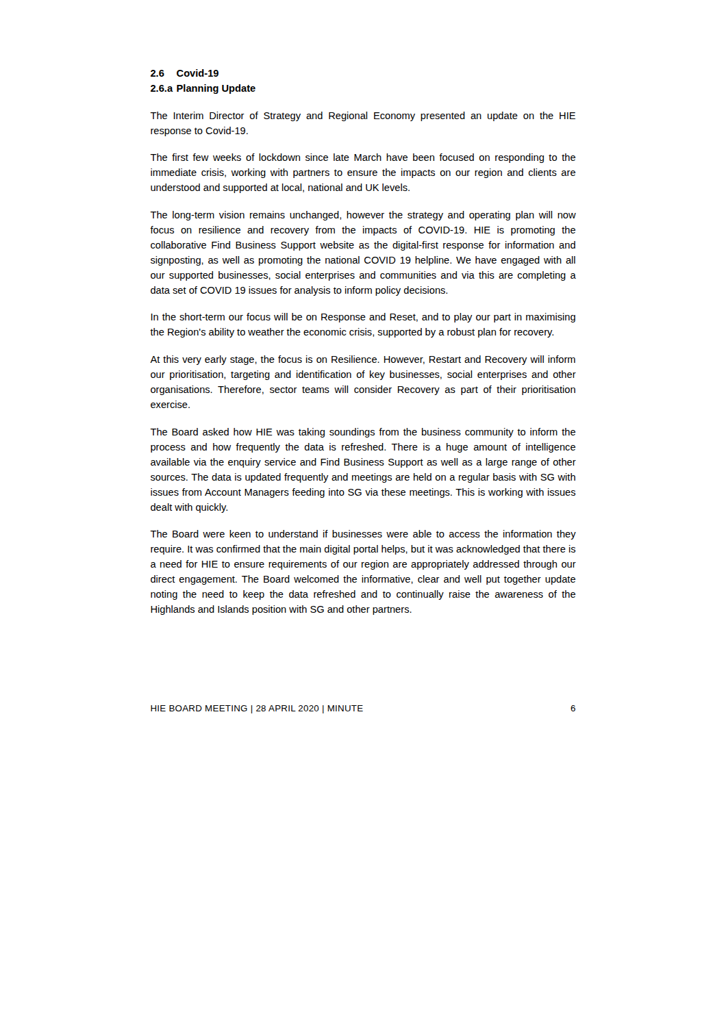2.6 Covid-19
2.6.a Planning Update
The Interim Director of Strategy and Regional Economy presented an update on the HIE response to Covid-19.
The first few weeks of lockdown since late March have been focused on responding to the immediate crisis, working with partners to ensure the impacts on our region and clients are understood and supported at local, national and UK levels.
The long-term vision remains unchanged, however the strategy and operating plan will now focus on resilience and recovery from the impacts of COVID-19. HIE is promoting the collaborative Find Business Support website as the digital-first response for information and signposting, as well as promoting the national COVID 19 helpline. We have engaged with all our supported businesses, social enterprises and communities and via this are completing a data set of COVID 19 issues for analysis to inform policy decisions.
In the short-term our focus will be on Response and Reset, and to play our part in maximising the Region's ability to weather the economic crisis, supported by a robust plan for recovery.
At this very early stage, the focus is on Resilience. However, Restart and Recovery will inform our prioritisation, targeting and identification of key businesses, social enterprises and other organisations. Therefore, sector teams will consider Recovery as part of their prioritisation exercise.
The Board asked how HIE was taking soundings from the business community to inform the process and how frequently the data is refreshed. There is a huge amount of intelligence available via the enquiry service and Find Business Support as well as a large range of other sources. The data is updated frequently and meetings are held on a regular basis with SG with issues from Account Managers feeding into SG via these meetings. This is working with issues dealt with quickly.
The Board were keen to understand if businesses were able to access the information they require. It was confirmed that the main digital portal helps, but it was acknowledged that there is a need for HIE to ensure requirements of our region are appropriately addressed through our direct engagement. The Board welcomed the informative, clear and well put together update noting the need to keep the data refreshed and to continually raise the awareness of the Highlands and Islands position with SG and other partners.
HIE BOARD MEETING | 28 APRIL 2020 | MINUTE 6